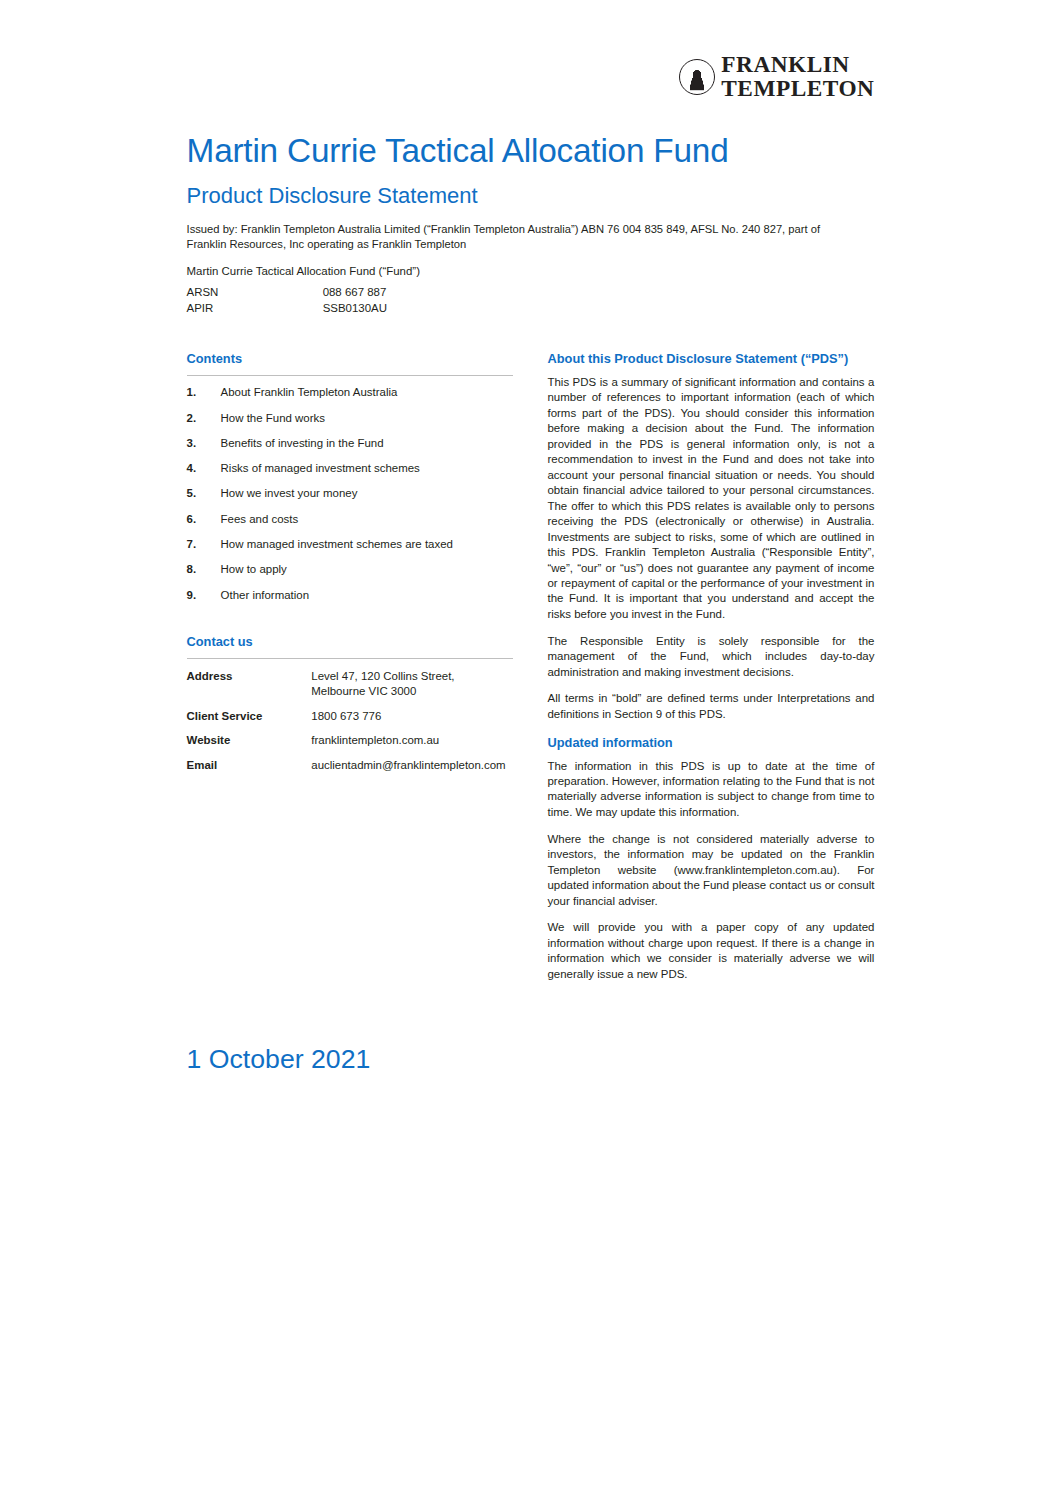FRANKLIN TEMPLETON
Martin Currie Tactical Allocation Fund
Product Disclosure Statement
Issued by: Franklin Templeton Australia Limited (“Franklin Templeton Australia”) ABN 76 004 835 849, AFSL No. 240 827, part of Franklin Resources, Inc operating as Franklin Templeton
Martin Currie Tactical Allocation Fund (“Fund”)
ARSN
088 667 887
APIR
SSB0130AU
Contents
1. About Franklin Templeton Australia
2. How the Fund works
3. Benefits of investing in the Fund
4. Risks of managed investment schemes
5. How we invest your money
6. Fees and costs
7. How managed investment schemes are taxed
8. How to apply
9. Other information
Contact us
| Address | Level 47, 120 Collins Street, Melbourne VIC 3000 |
| Client Service | 1800 673 776 |
| Website | franklintempleton.com.au |
| Email | auclientadmin@franklintempleton.com |
About this Product Disclosure Statement (“PDS”)
This PDS is a summary of significant information and contains a number of references to important information (each of which forms part of the PDS). You should consider this information before making a decision about the Fund. The information provided in the PDS is general information only, is not a recommendation to invest in the Fund and does not take into account your personal financial situation or needs. You should obtain financial advice tailored to your personal circumstances. The offer to which this PDS relates is available only to persons receiving the PDS (electronically or otherwise) in Australia. Investments are subject to risks, some of which are outlined in this PDS. Franklin Templeton Australia (“Responsible Entity”, “we”, “our” or “us”) does not guarantee any payment of income or repayment of capital or the performance of your investment in the Fund. It is important that you understand and accept the risks before you invest in the Fund.
The Responsible Entity is solely responsible for the management of the Fund, which includes day-to-day administration and making investment decisions.
All terms in “bold” are defined terms under Interpretations and definitions in Section 9 of this PDS.
Updated information
The information in this PDS is up to date at the time of preparation. However, information relating to the Fund that is not materially adverse information is subject to change from time to time. We may update this information.
Where the change is not considered materially adverse to investors, the information may be updated on the Franklin Templeton website (www.franklintempleton.com.au). For updated information about the Fund please contact us or consult your financial adviser.
We will provide you with a paper copy of any updated information without charge upon request. If there is a change in information which we consider is materially adverse we will generally issue a new PDS.
1 October 2021